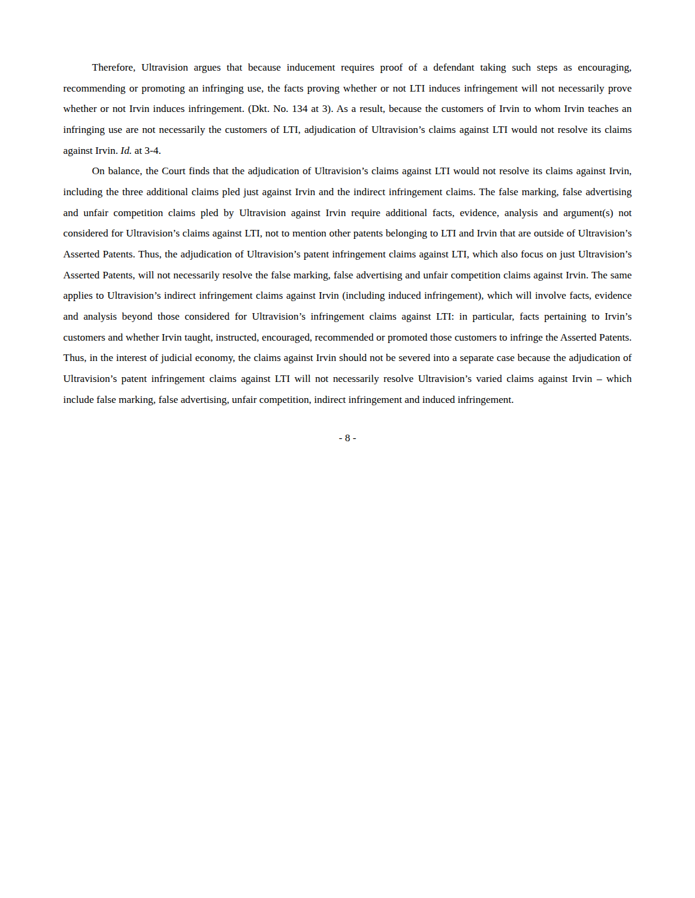Therefore, Ultravision argues that because inducement requires proof of a defendant taking such steps as encouraging, recommending or promoting an infringing use, the facts proving whether or not LTI induces infringement will not necessarily prove whether or not Irvin induces infringement. (Dkt. No. 134 at 3). As a result, because the customers of Irvin to whom Irvin teaches an infringing use are not necessarily the customers of LTI, adjudication of Ultravision’s claims against LTI would not resolve its claims against Irvin. Id. at 3-4.
On balance, the Court finds that the adjudication of Ultravision’s claims against LTI would not resolve its claims against Irvin, including the three additional claims pled just against Irvin and the indirect infringement claims. The false marking, false advertising and unfair competition claims pled by Ultravision against Irvin require additional facts, evidence, analysis and argument(s) not considered for Ultravision’s claims against LTI, not to mention other patents belonging to LTI and Irvin that are outside of Ultravision’s Asserted Patents. Thus, the adjudication of Ultravision’s patent infringement claims against LTI, which also focus on just Ultravision’s Asserted Patents, will not necessarily resolve the false marking, false advertising and unfair competition claims against Irvin. The same applies to Ultravision’s indirect infringement claims against Irvin (including induced infringement), which will involve facts, evidence and analysis beyond those considered for Ultravision’s infringement claims against LTI: in particular, facts pertaining to Irvin’s customers and whether Irvin taught, instructed, encouraged, recommended or promoted those customers to infringe the Asserted Patents. Thus, in the interest of judicial economy, the claims against Irvin should not be severed into a separate case because the adjudication of Ultravision’s patent infringement claims against LTI will not necessarily resolve Ultravision’s varied claims against Irvin – which include false marking, false advertising, unfair competition, indirect infringement and induced infringement.
- 8 -